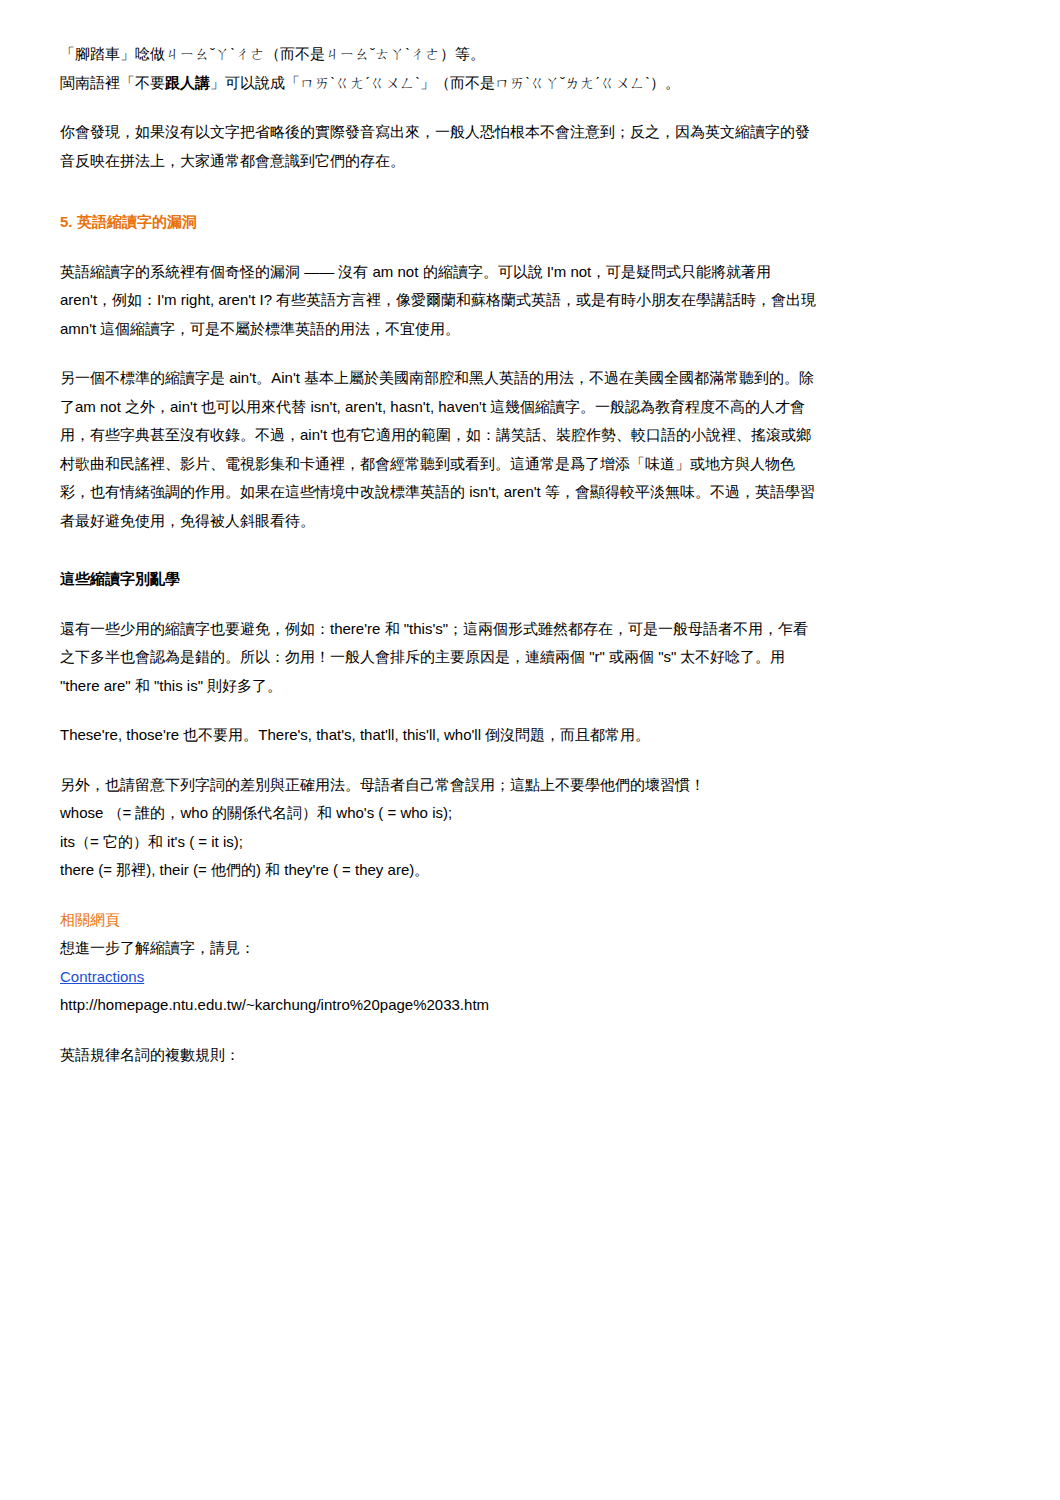「腳踏車」唸做ㄐㄧㄠˇㄚˋㄔㄜ（而不是ㄐㄧㄠˇㄊㄚˋㄔㄜ）等。
閩南語裡「不要跟人講」可以說成「ㄇㄞˋㄍㄤˊㄍㄨㄥˋ」（而不是ㄇㄞˋㄍㄚˇㄌㄤˊㄍㄨㄥˋ）。
你會發現，如果沒有以文字把省略後的實際發音寫出來，一般人恐怕根本不會注意到；反之，因為英文縮讀字的發音反映在拼法上，大家通常都會意識到它們的存在。
5. 英語縮讀字的漏洞
英語縮讀字的系統裡有個奇怪的漏洞 —— 沒有 am not 的縮讀字。可以說 I'm not，可是疑問式只能將就著用 aren't，例如：I'm right, aren't I? 有些英語方言裡，像愛爾蘭和蘇格蘭式英語，或是有時小朋友在學講話時，會出現 amn't 這個縮讀字，可是不屬於標準英語的用法，不宜使用。
另一個不標準的縮讀字是 ain't。Ain't 基本上屬於美國南部腔和黑人英語的用法，不過在美國全國都滿常聽到的。除了am not 之外，ain't 也可以用來代替 isn't, aren't, hasn't, haven't 這幾個縮讀字。一般認為教育程度不高的人才會用，有些字典甚至沒有收錄。不過，ain't 也有它適用的範圍，如：講笑話、裝腔作勢、較口語的小說裡、搖滾或鄉村歌曲和民謠裡、影片、電視影集和卡通裡，都會經常聽到或看到。這通常是爲了增添「味道」或地方與人物色彩，也有情緒強調的作用。如果在這些情境中改說標準英語的 isn't, aren't 等，會顯得較平淡無味。不過，英語學習者最好避免使用，免得被人斜眼看待。
這些縮讀字別亂學
還有一些少用的縮讀字也要避免，例如：there're 和 "this's"；這兩個形式雖然都存在，可是一般母語者不用，乍看之下多半也會認為是錯的。所以：勿用！一般人會排斥的主要原因是，連續兩個 "r" 或兩個 "s" 太不好唸了。用 "there are" 和 "this is" 則好多了。
These're, those're 也不要用。There's, that's, that'll, this'll, who'll 倒沒問題，而且都常用。
另外，也請留意下列字詞的差別與正確用法。母語者自己常會誤用；這點上不要學他們的壞習慣！
whose （= 誰的，who 的關係代名詞）和 who's ( = who is);
its（= 它的）和 it's ( = it is);
there (= 那裡), their (= 他們的) 和 they're ( = they are)。
相關網頁
想進一步了解縮讀字，請見：
Contractions
http://homepage.ntu.edu.tw/~karchung/intro%20page%2033.htm
英語規律名詞的複數規則：